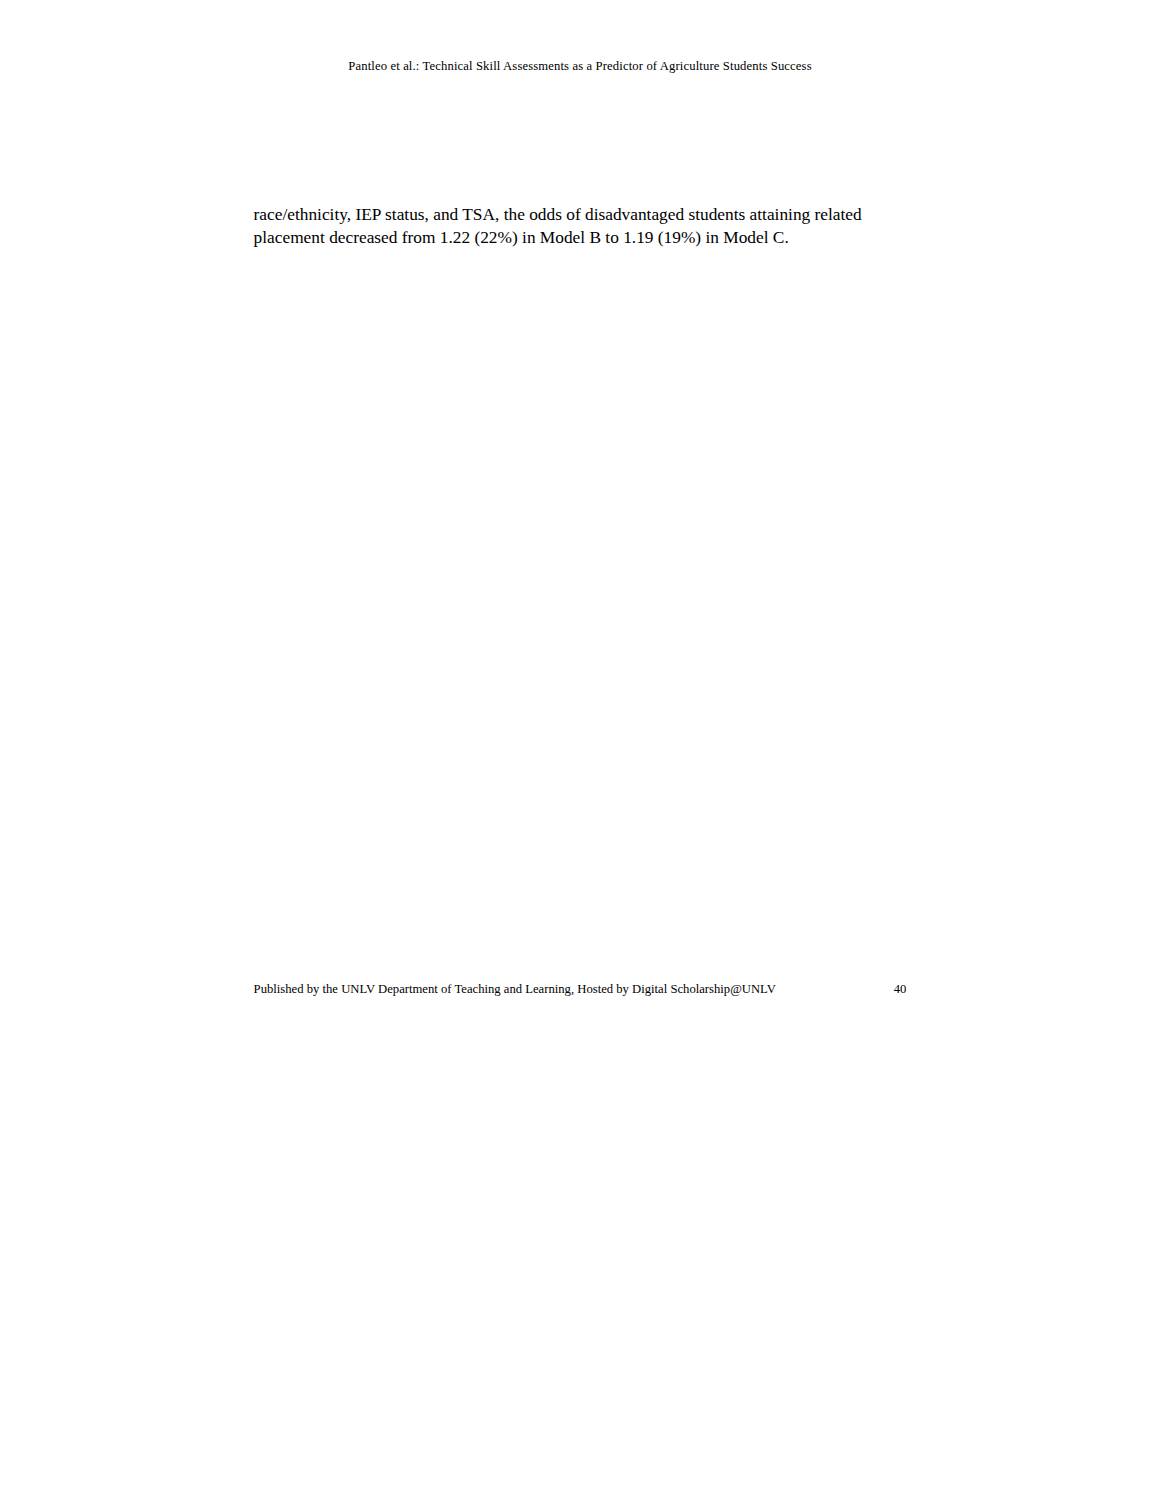Pantleo et al.: Technical Skill Assessments as a Predictor of Agriculture Students Success
race/ethnicity, IEP status, and TSA, the odds of disadvantaged students attaining related placement decreased from 1.22 (22%) in Model B to 1.19 (19%) in Model C.
Published by the UNLV Department of Teaching and Learning, Hosted by Digital Scholarship@UNLV
40